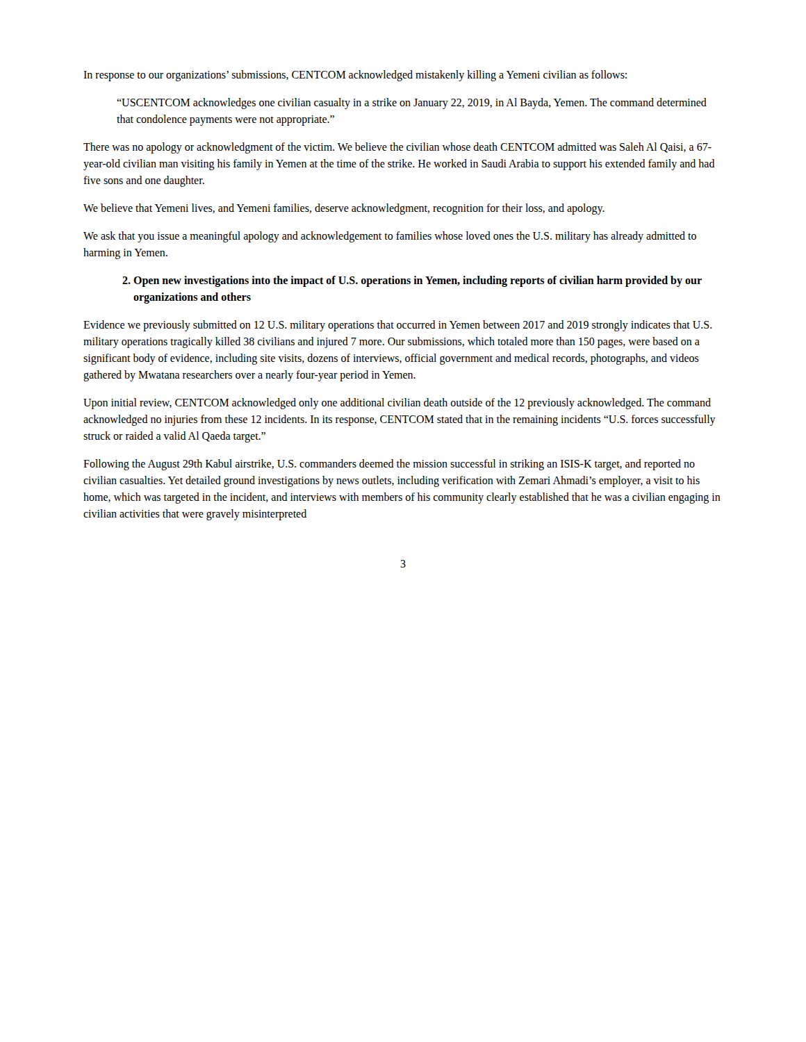In response to our organizations’ submissions, CENTCOM acknowledged mistakenly killing a Yemeni civilian as follows:
“USCENTCOM acknowledges one civilian casualty in a strike on January 22, 2019, in Al Bayda, Yemen. The command determined that condolence payments were not appropriate.”
There was no apology or acknowledgment of the victim. We believe the civilian whose death CENTCOM admitted was Saleh Al Qaisi, a 67-year-old civilian man visiting his family in Yemen at the time of the strike. He worked in Saudi Arabia to support his extended family and had five sons and one daughter.
We believe that Yemeni lives, and Yemeni families, deserve acknowledgment, recognition for their loss, and apology.
We ask that you issue a meaningful apology and acknowledgement to families whose loved ones the U.S. military has already admitted to harming in Yemen.
Open new investigations into the impact of U.S. operations in Yemen, including reports of civilian harm provided by our organizations and others
Evidence we previously submitted on 12 U.S. military operations that occurred in Yemen between 2017 and 2019 strongly indicates that U.S. military operations tragically killed 38 civilians and injured 7 more. Our submissions, which totaled more than 150 pages, were based on a significant body of evidence, including site visits, dozens of interviews, official government and medical records, photographs, and videos gathered by Mwatana researchers over a nearly four-year period in Yemen.
Upon initial review, CENTCOM acknowledged only one additional civilian death outside of the 12 previously acknowledged. The command acknowledged no injuries from these 12 incidents. In its response, CENTCOM stated that in the remaining incidents “U.S. forces successfully struck or raided a valid Al Qaeda target.”
Following the August 29th Kabul airstrike, U.S. commanders deemed the mission successful in striking an ISIS-K target, and reported no civilian casualties. Yet detailed ground investigations by news outlets, including verification with Zemari Ahmadi’s employer, a visit to his home, which was targeted in the incident, and interviews with members of his community clearly established that he was a civilian engaging in civilian activities that were gravely misinterpreted
3